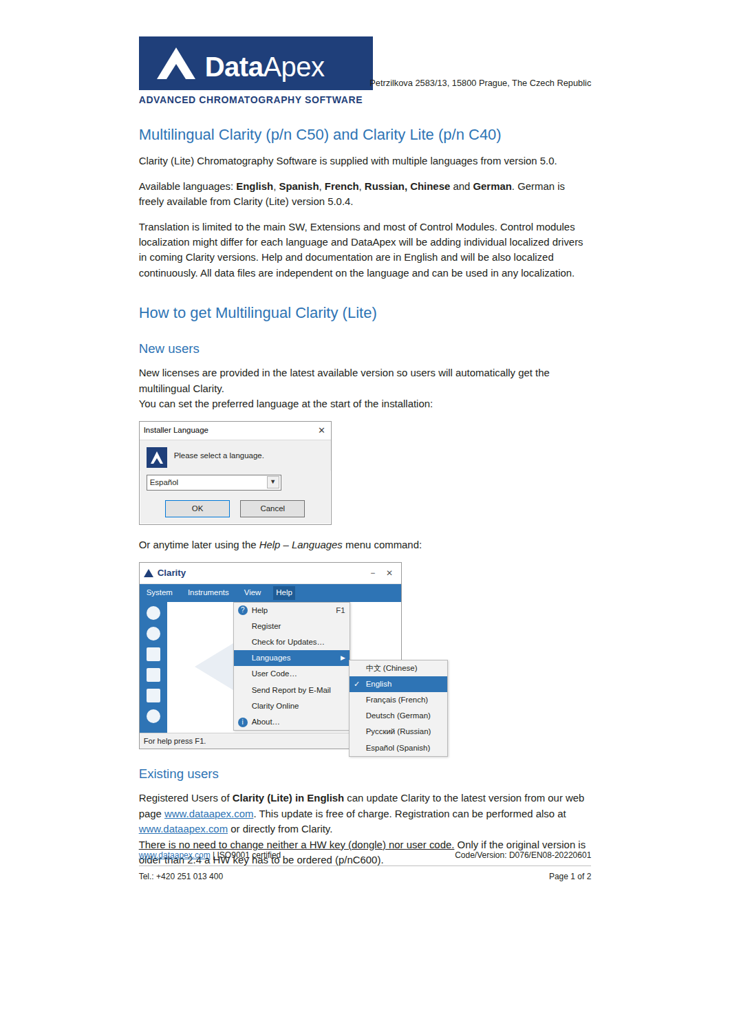DataApex
Advanced Chromatography Software
Petrzilkova 2583/13, 15800 Prague, The Czech Republic
Multilingual Clarity (p/n C50) and Clarity Lite (p/n C40)
Clarity (Lite) Chromatography Software is supplied with multiple languages from version 5.0.
Available languages: English, Spanish, French, Russian, Chinese and German. German is freely available from Clarity (Lite) version 5.0.4.
Translation is limited to the main SW, Extensions and most of Control Modules. Control modules localization might differ for each language and DataApex will be adding individual localized drivers in coming Clarity versions. Help and documentation are in English and will be also localized continuously. All data files are independent on the language and can be used in any localization.
How to get Multilingual Clarity (Lite)
New users
New licenses are provided in the latest available version so users will automatically get the multilingual Clarity.
You can set the preferred language at the start of the installation:
Installer Language ✕
Please select a language.
Español▼
OK Cancel
Or anytime later using the Help – Languages menu command:
Clarity − ✕
System Instruments View Help
?Help F1
Register
Check for Updates…
Languages▶
User Code…
Send Report by E-Mail
Clarity Online
iAbout…
中文 (Chinese)
✓English
Français (French)
Deutsch (German)
Русский (Russian)
Español (Spanish)
For help press F1.
Existing users
Registered Users of Clarity (Lite) in English can update Clarity to the latest version from our web page www.dataapex.com. This update is free of charge. Registration can be performed also at www.dataapex.com or directly from Clarity.
There is no need to change neither a HW key (dongle) nor user code. Only if the original version is older than 2.4 a HW key has to be ordered (p/nC600).
www.dataapex.com | ISO9001 certified Code/Version: D076/EN08-20220601
Tel.: +420 251 013 400 Page 1 of 2